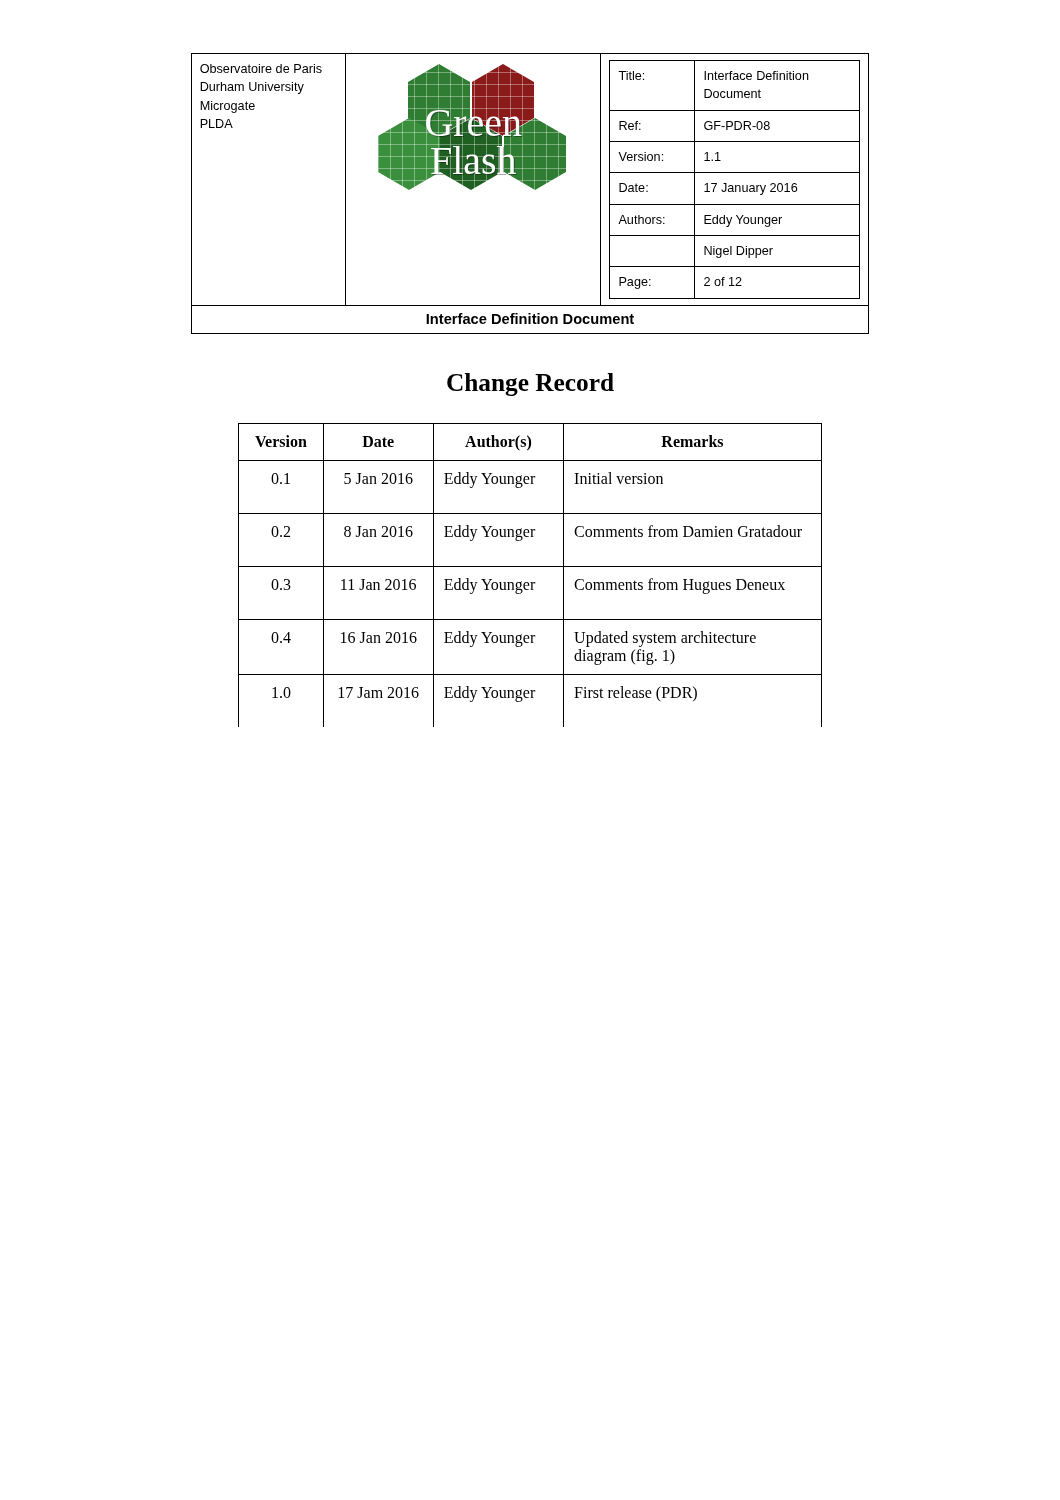| Observatoire de Paris Durham University Microgate PLDA | Green Flash | / Title: / Interface Definition Document / / Ref: / GF-PDR-08 / / Version: / 1.1 / / Date: / 17 January 2016 / / Authors: / Eddy Younger / / / Nigel Dipper / / Page: / 2 of 12 / |
Interface Definition Document
Change Record
| Version | Date | Author(s) | Remarks |
| --- | --- | --- | --- |
| 0.1 | 5 Jan 2016 | Eddy Younger | Initial version |
| 0.2 | 8 Jan 2016 | Eddy Younger | Comments from Damien Gratadour |
| 0.3 | 11 Jan 2016 | Eddy Younger | Comments from Hugues Deneux |
| 0.4 | 16 Jan 2016 | Eddy Younger | Updated system architecture diagram (fig. 1) |
| 1.0 | 17 Jam 2016 | Eddy Younger | First release (PDR) |